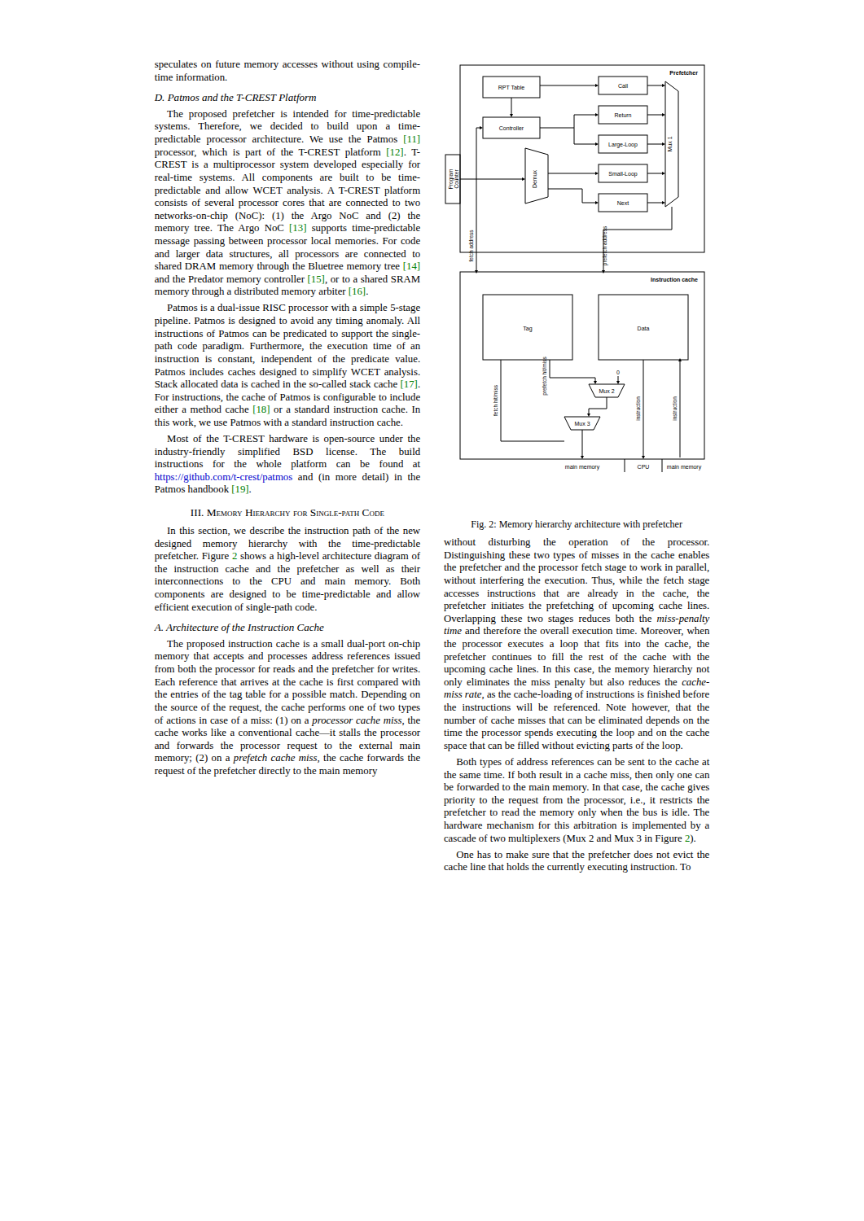speculates on future memory accesses without using compile-time information.
D. Patmos and the T-CREST Platform
The proposed prefetcher is intended for time-predictable systems. Therefore, we decided to build upon a time-predictable processor architecture. We use the Patmos [11] processor, which is part of the T-CREST platform [12]. T-CREST is a multiprocessor system developed especially for real-time systems. All components are built to be time-predictable and allow WCET analysis. A T-CREST platform consists of several processor cores that are connected to two networks-on-chip (NoC): (1) the Argo NoC and (2) the memory tree. The Argo NoC [13] supports time-predictable message passing between processor local memories. For code and larger data structures, all processors are connected to shared DRAM memory through the Bluetree memory tree [14] and the Predator memory controller [15], or to a shared SRAM memory through a distributed memory arbiter [16].
Patmos is a dual-issue RISC processor with a simple 5-stage pipeline. Patmos is designed to avoid any timing anomaly. All instructions of Patmos can be predicated to support the single-path code paradigm. Furthermore, the execution time of an instruction is constant, independent of the predicate value. Patmos includes caches designed to simplify WCET analysis. Stack allocated data is cached in the so-called stack cache [17]. For instructions, the cache of Patmos is configurable to include either a method cache [18] or a standard instruction cache. In this work, we use Patmos with a standard instruction cache.
Most of the T-CREST hardware is open-source under the industry-friendly simplified BSD license. The build instructions for the whole platform can be found at https://github.com/t-crest/patmos and (in more detail) in the Patmos handbook [19].
III. Memory Hierarchy for Single-path Code
In this section, we describe the instruction path of the new designed memory hierarchy with the time-predictable prefetcher. Figure 2 shows a high-level architecture diagram of the instruction cache and the prefetcher as well as their interconnections to the CPU and main memory. Both components are designed to be time-predictable and allow efficient execution of single-path code.
A. Architecture of the Instruction Cache
The proposed instruction cache is a small dual-port on-chip memory that accepts and processes address references issued from both the processor for reads and the prefetcher for writes. Each reference that arrives at the cache is first compared with the entries of the tag table for a possible match. Depending on the source of the request, the cache performs one of two types of actions in case of a miss: (1) on a processor cache miss, the cache works like a conventional cache—it stalls the processor and forwards the processor request to the external main memory; (2) on a prefetch cache miss, the cache forwards the request of the prefetcher directly to the main memory
Prefetcher RPT Table Controller Demux Program Counter Call Return Large-Loop Small-Loop Next Mux 1 fetch address prefetch address Instruction cache Tag Data Mux 2 Mux 3 fetch hit/miss prefetch hit/miss 0 instruction instruction main memory CPU main memory
Fig. 2: Memory hierarchy architecture with prefetcher
without disturbing the operation of the processor. Distinguishing these two types of misses in the cache enables the prefetcher and the processor fetch stage to work in parallel, without interfering the execution. Thus, while the fetch stage accesses instructions that are already in the cache, the prefetcher initiates the prefetching of upcoming cache lines. Overlapping these two stages reduces both the miss-penalty time and therefore the overall execution time. Moreover, when the processor executes a loop that fits into the cache, the prefetcher continues to fill the rest of the cache with the upcoming cache lines. In this case, the memory hierarchy not only eliminates the miss penalty but also reduces the cache-miss rate, as the cache-loading of instructions is finished before the instructions will be referenced. Note however, that the number of cache misses that can be eliminated depends on the time the processor spends executing the loop and on the cache space that can be filled without evicting parts of the loop.
Both types of address references can be sent to the cache at the same time. If both result in a cache miss, then only one can be forwarded to the main memory. In that case, the cache gives priority to the request from the processor, i.e., it restricts the prefetcher to read the memory only when the bus is idle. The hardware mechanism for this arbitration is implemented by a cascade of two multiplexers (Mux 2 and Mux 3 in Figure 2).
One has to make sure that the prefetcher does not evict the cache line that holds the currently executing instruction. To